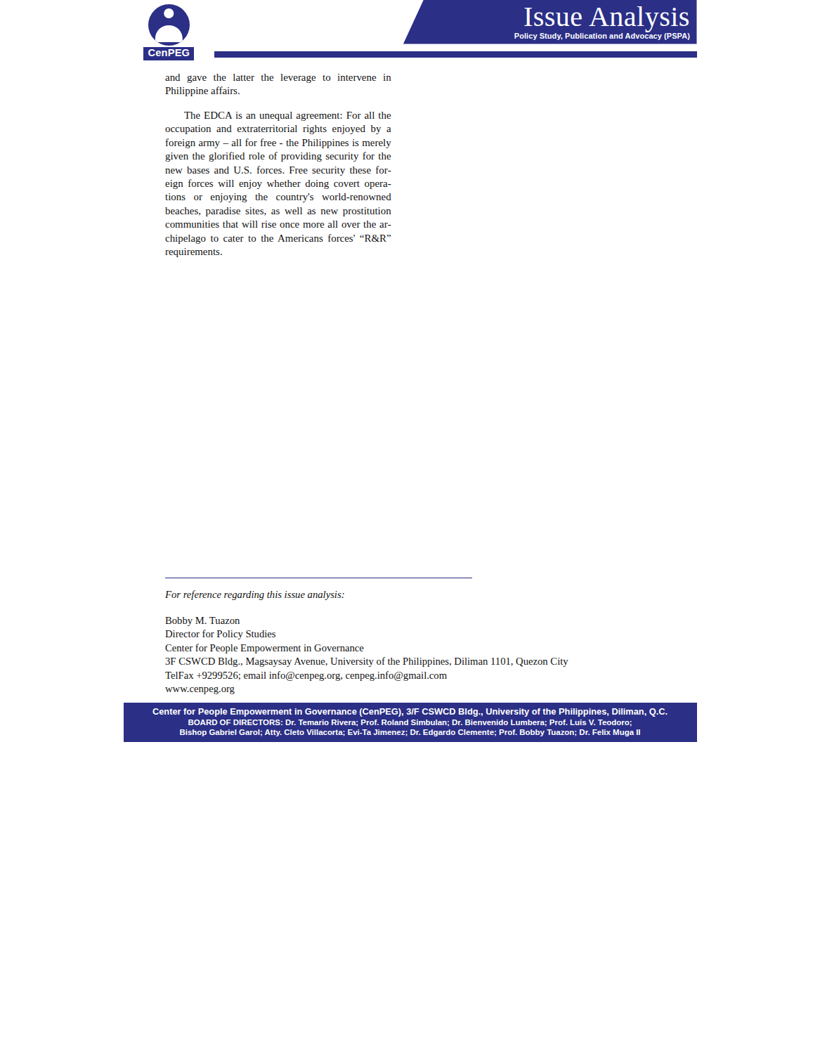CenPEG
Issue Analysis
Policy Study, Publication and Advocacy (PSPA)
and gave the latter the leverage to intervene in Philippine affairs.
The EDCA is an unequal agreement: For all the occupation and extraterritorial rights enjoyed by a foreign army – all for free - the Philippines is merely given the glorified role of providing security for the new bases and U.S. forces. Free security these foreign forces will enjoy whether doing covert operations or enjoying the country's world-renowned beaches, paradise sites, as well as new prostitution communities that will rise once more all over the archipelago to cater to the Americans forces' “R&R” requirements.
For reference regarding this issue analysis:
Bobby M. Tuazon
Director for Policy Studies
Center for People Empowerment in Governance
3F CSWCD Bldg., Magsaysay Avenue, University of the Philippines, Diliman 1101, Quezon City
TelFax +9299526; email info@cenpeg.org, cenpeg.info@gmail.com
www.cenpeg.org
Center for People Empowerment in Governance (CenPEG), 3/F CSWCD Bldg., University of the Philippines, Diliman, Q.C.
BOARD OF DIRECTORS: Dr. Temario Rivera; Prof. Roland Simbulan; Dr. Bienvenido Lumbera; Prof. Luis V. Teodoro;
Bishop Gabriel Garol; Atty. Cleto Villacorta; Evi-Ta Jimenez; Dr. Edgardo Clemente; Prof. Bobby Tuazon; Dr. Felix Muga II